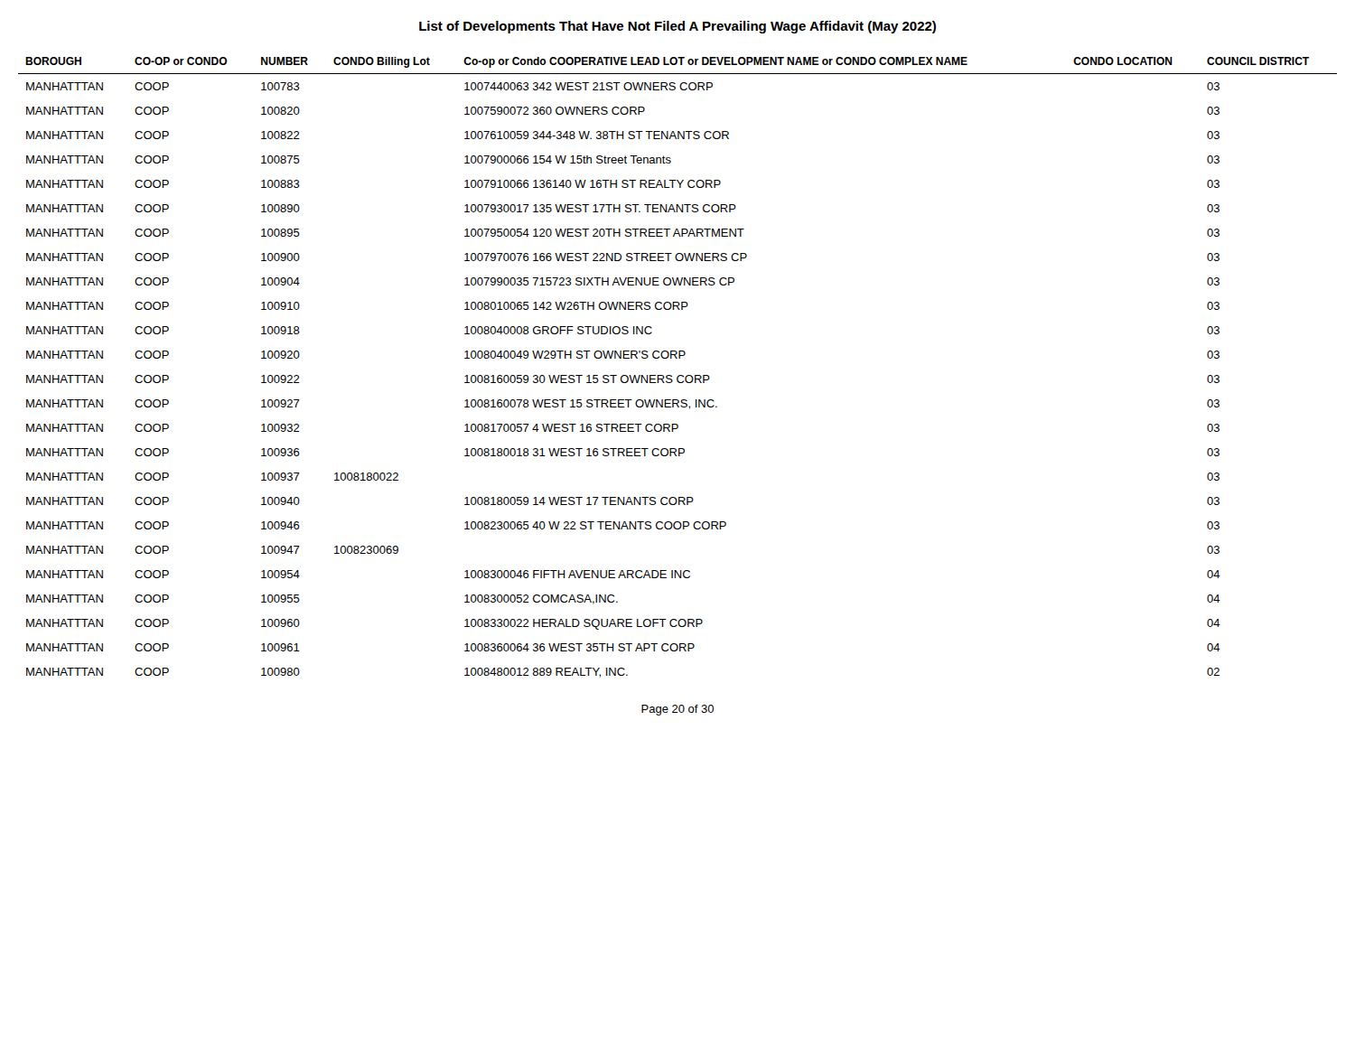List of Developments That Have Not Filed A Prevailing Wage Affidavit (May 2022)
| BOROUGH | CO-OP or CONDO | NUMBER | CONDO Billing Lot | Co-op or Condo COOPERATIVE LEAD LOT or DEVELOPMENT NAME or CONDO COMPLEX NAME | CONDO LOCATION | COUNCIL DISTRICT |
| --- | --- | --- | --- | --- | --- | --- |
| MANHATTTAN | COOP | 100783 | | 1007440063 342 WEST 21ST OWNERS CORP | | 03 |
| MANHATTTAN | COOP | 100820 | | 1007590072 360 OWNERS CORP | | 03 |
| MANHATTTAN | COOP | 100822 | | 1007610059 344-348 W. 38TH ST TENANTS COR | | 03 |
| MANHATTTAN | COOP | 100875 | | 1007900066 154 W 15th Street Tenants | | 03 |
| MANHATTTAN | COOP | 100883 | | 1007910066 136140 W 16TH ST REALTY CORP | | 03 |
| MANHATTTAN | COOP | 100890 | | 1007930017 135 WEST 17TH ST. TENANTS CORP | | 03 |
| MANHATTTAN | COOP | 100895 | | 1007950054 120 WEST 20TH STREET APARTMENT | | 03 |
| MANHATTTAN | COOP | 100900 | | 1007970076 166 WEST 22ND STREET OWNERS CP | | 03 |
| MANHATTTAN | COOP | 100904 | | 1007990035 715723 SIXTH AVENUE OWNERS CP | | 03 |
| MANHATTTAN | COOP | 100910 | | 1008010065 142 W26TH OWNERS CORP | | 03 |
| MANHATTTAN | COOP | 100918 | | 1008040008 GROFF STUDIOS INC | | 03 |
| MANHATTTAN | COOP | 100920 | | 1008040049 W29TH ST OWNER'S CORP | | 03 |
| MANHATTTAN | COOP | 100922 | | 1008160059 30 WEST 15 ST OWNERS CORP | | 03 |
| MANHATTTAN | COOP | 100927 | | 1008160078 WEST 15 STREET OWNERS, INC. | | 03 |
| MANHATTTAN | COOP | 100932 | | 1008170057 4 WEST 16 STREET CORP | | 03 |
| MANHATTTAN | COOP | 100936 | | 1008180018 31 WEST 16 STREET CORP | | 03 |
| MANHATTTAN | COOP | 100937 | 1008180022 | | | 03 |
| MANHATTTAN | COOP | 100940 | | 1008180059 14 WEST 17 TENANTS CORP | | 03 |
| MANHATTTAN | COOP | 100946 | | 1008230065 40 W 22 ST TENANTS COOP CORP | | 03 |
| MANHATTTAN | COOP | 100947 | 1008230069 | | | 03 |
| MANHATTTAN | COOP | 100954 | | 1008300046 FIFTH AVENUE ARCADE INC | | 04 |
| MANHATTTAN | COOP | 100955 | | 1008300052 COMCASA,INC. | | 04 |
| MANHATTTAN | COOP | 100960 | | 1008330022 HERALD SQUARE LOFT CORP | | 04 |
| MANHATTTAN | COOP | 100961 | | 1008360064 36 WEST 35TH ST APT CORP | | 04 |
| MANHATTTAN | COOP | 100980 | | 1008480012 889 REALTY, INC. | | 02 |
Page 20 of 30